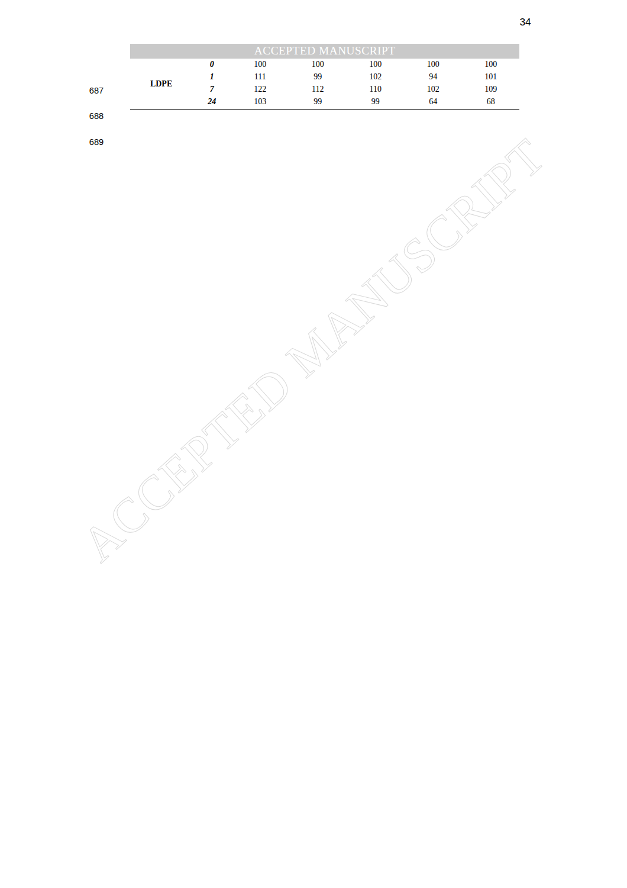34
ACCEPTED MANUSCRIPT
| LDPE | 0 | 100 | 100 | 100 | 100 | 100 |
| 1 | 111 | 99 | 102 | 94 | 101 |
| 7 | 122 | 112 | 110 | 102 | 109 |
| 24 | 103 | 99 | 99 | 64 | 68 |
687
688
689
ACCEPTED MANUSCRIPT